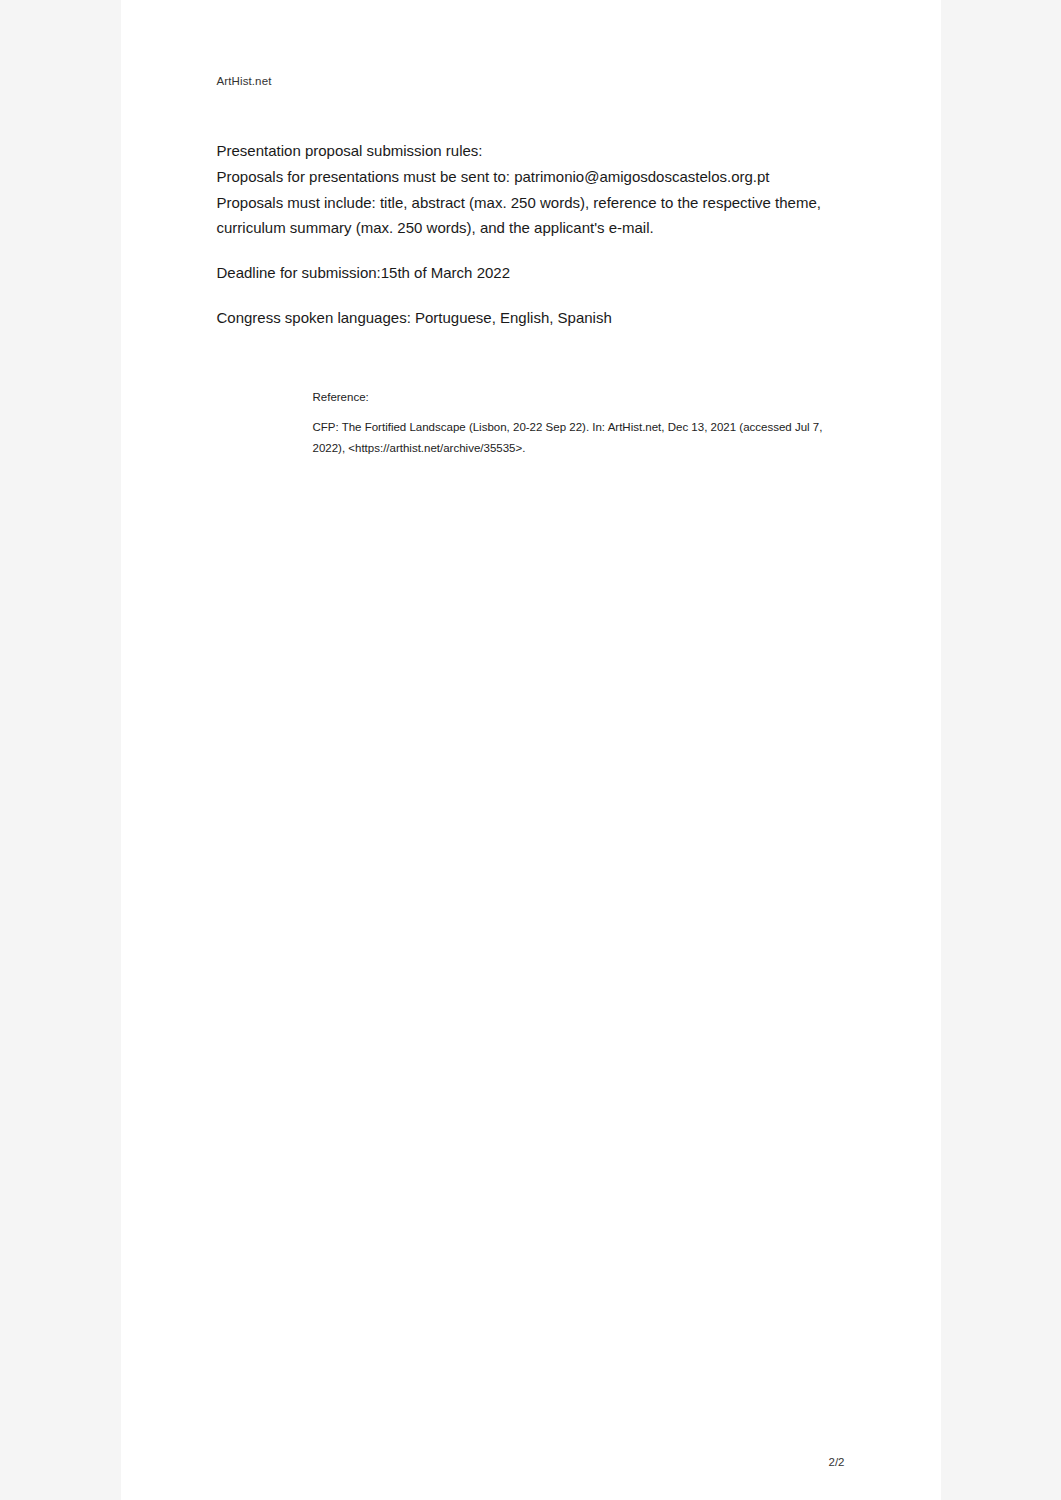ArtHist.net
Presentation proposal submission rules:
Proposals for presentations must be sent to: patrimonio@amigosdoscastelos.org.pt
Proposals must include: title, abstract (max. 250 words), reference to the respective theme, curriculum summary (max. 250 words), and the applicant's e-mail.
Deadline for submission:15th of March 2022
Congress spoken languages: Portuguese, English, Spanish
Reference:
CFP: The Fortified Landscape (Lisbon, 20-22 Sep 22). In: ArtHist.net, Dec 13, 2021 (accessed Jul 7, 2022), <https://arthist.net/archive/35535>.
2/2